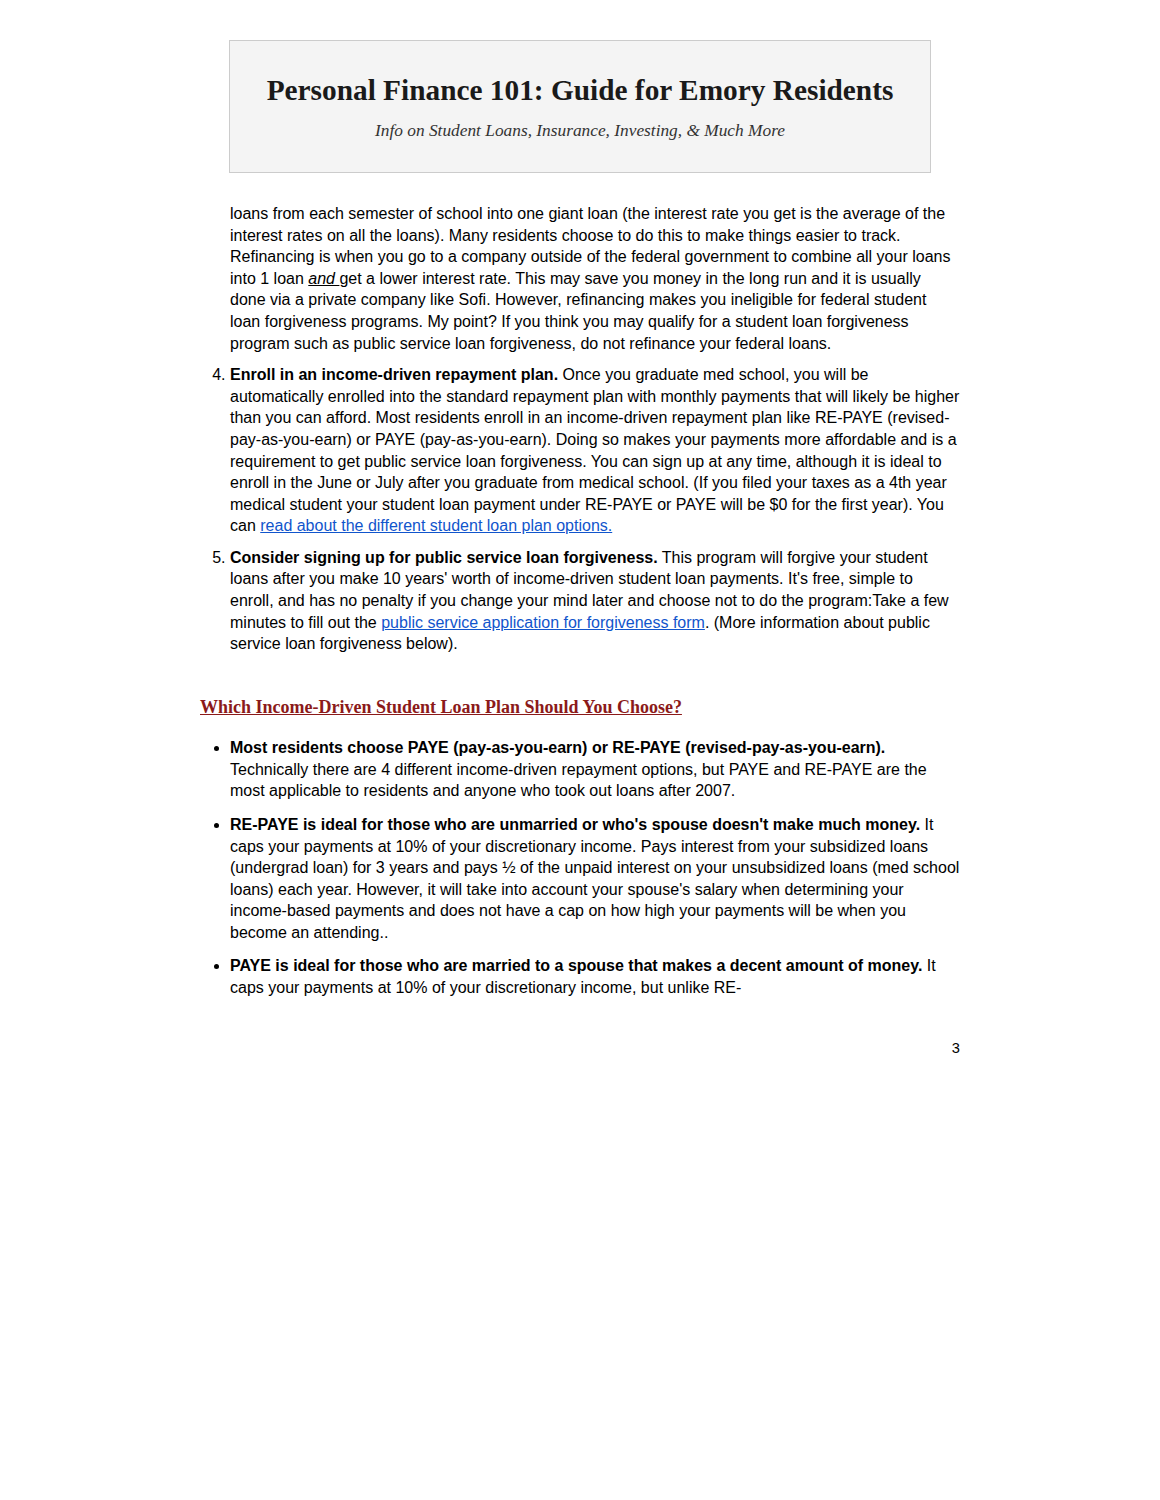Personal Finance 101: Guide for Emory Residents
Info on Student Loans, Insurance, Investing, & Much More
loans from each semester of school into one giant loan (the interest rate you get is the average of the interest rates on all the loans). Many residents choose to do this to make things easier to track. Refinancing is when you go to a company outside of the federal government to combine all your loans into 1 loan and get a lower interest rate. This may save you money in the long run and it is usually done via a private company like Sofi. However, refinancing makes you ineligible for federal student loan forgiveness programs. My point? If you think you may qualify for a student loan forgiveness program such as public service loan forgiveness, do not refinance your federal loans.
Enroll in an income-driven repayment plan. Once you graduate med school, you will be automatically enrolled into the standard repayment plan with monthly payments that will likely be higher than you can afford. Most residents enroll in an income-driven repayment plan like RE-PAYE (revised-pay-as-you-earn) or PAYE (pay-as-you-earn). Doing so makes your payments more affordable and is a requirement to get public service loan forgiveness. You can sign up at any time, although it is ideal to enroll in the June or July after you graduate from medical school. (If you filed your taxes as a 4th year medical student your student loan payment under RE-PAYE or PAYE will be $0 for the first year). You can read about the different student loan plan options.
Consider signing up for public service loan forgiveness. This program will forgive your student loans after you make 10 years' worth of income-driven student loan payments. It's free, simple to enroll, and has no penalty if you change your mind later and choose not to do the program:Take a few minutes to fill out the public service application for forgiveness form. (More information about public service loan forgiveness below).
Which Income-Driven Student Loan Plan Should You Choose?
Most residents choose PAYE (pay-as-you-earn) or RE-PAYE (revised-pay-as-you-earn). Technically there are 4 different income-driven repayment options, but PAYE and RE-PAYE are the most applicable to residents and anyone who took out loans after 2007.
RE-PAYE is ideal for those who are unmarried or who's spouse doesn't make much money. It caps your payments at 10% of your discretionary income. Pays interest from your subsidized loans (undergrad loan) for 3 years and pays ½ of the unpaid interest on your unsubsidized loans (med school loans) each year. However, it will take into account your spouse's salary when determining your income-based payments and does not have a cap on how high your payments will be when you become an attending..
PAYE is ideal for those who are married to a spouse that makes a decent amount of money. It caps your payments at 10% of your discretionary income, but unlike RE-
3